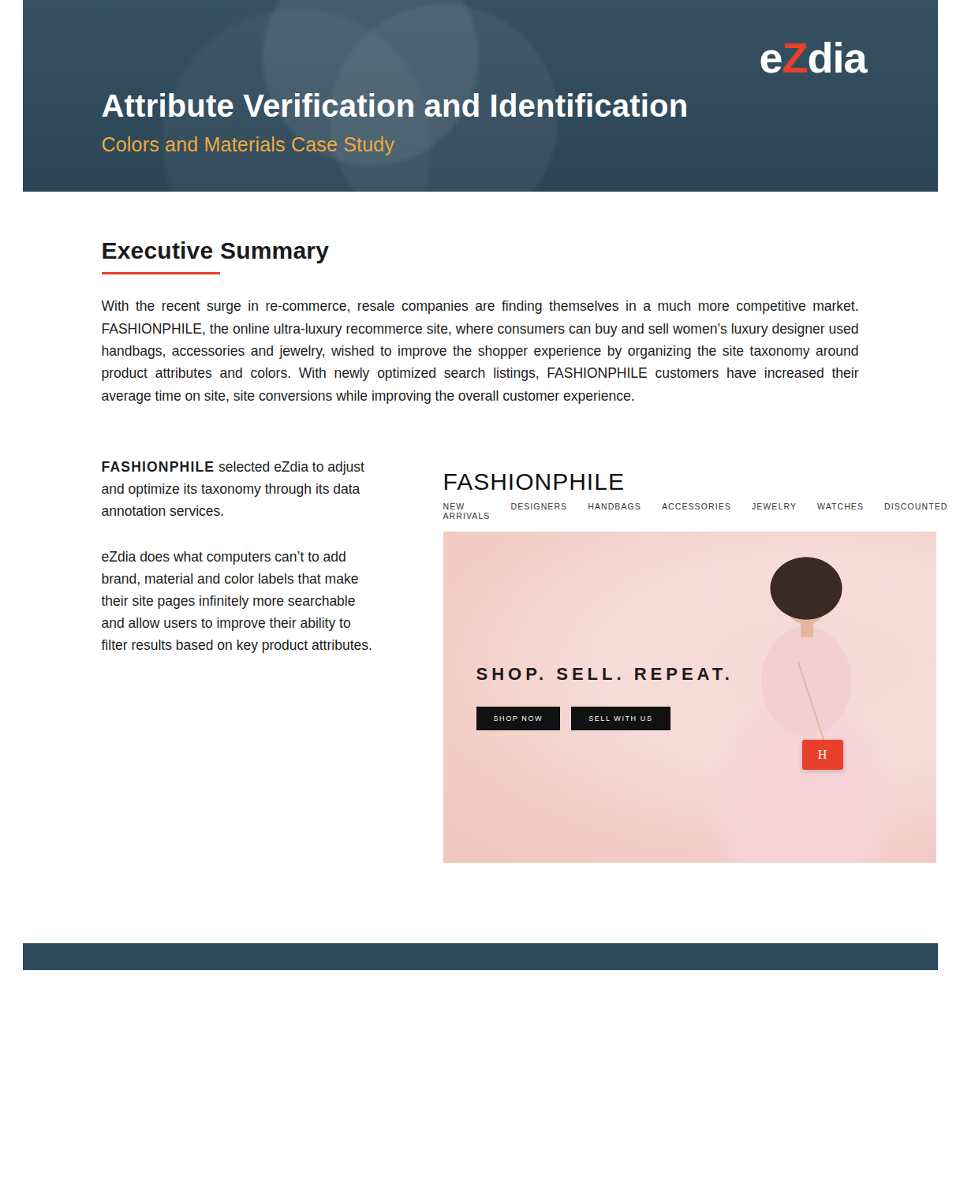eZdia
Attribute Verification and Identification
Colors and Materials Case Study
Executive Summary
With the recent surge in re-commerce, resale companies are finding themselves in a much more competitive market. FASHIONPHILE, the online ultra-luxury recommerce site, where consumers can buy and sell women’s luxury designer used handbags, accessories and jewelry, wished to improve the shopper experience by organizing the site taxonomy around product attributes and colors. With newly optimized search listings, FASHIONPHILE customers have increased their average time on site, site conversions while improving the overall customer experience.
FASHIONPHILE selected eZdia to adjust and optimize its taxonomy through its data annotation services.
eZdia does what computers can’t to add brand, material and color labels that make their site pages infinitely more searchable and allow users to improve their ability to filter results based on key product attributes.
FASHIONPHILE
New Arrivals Designers Handbags Accessories Jewelry Watches Discounted
SHOP. SELL. REPEAT.
Shop Now Sell With Us